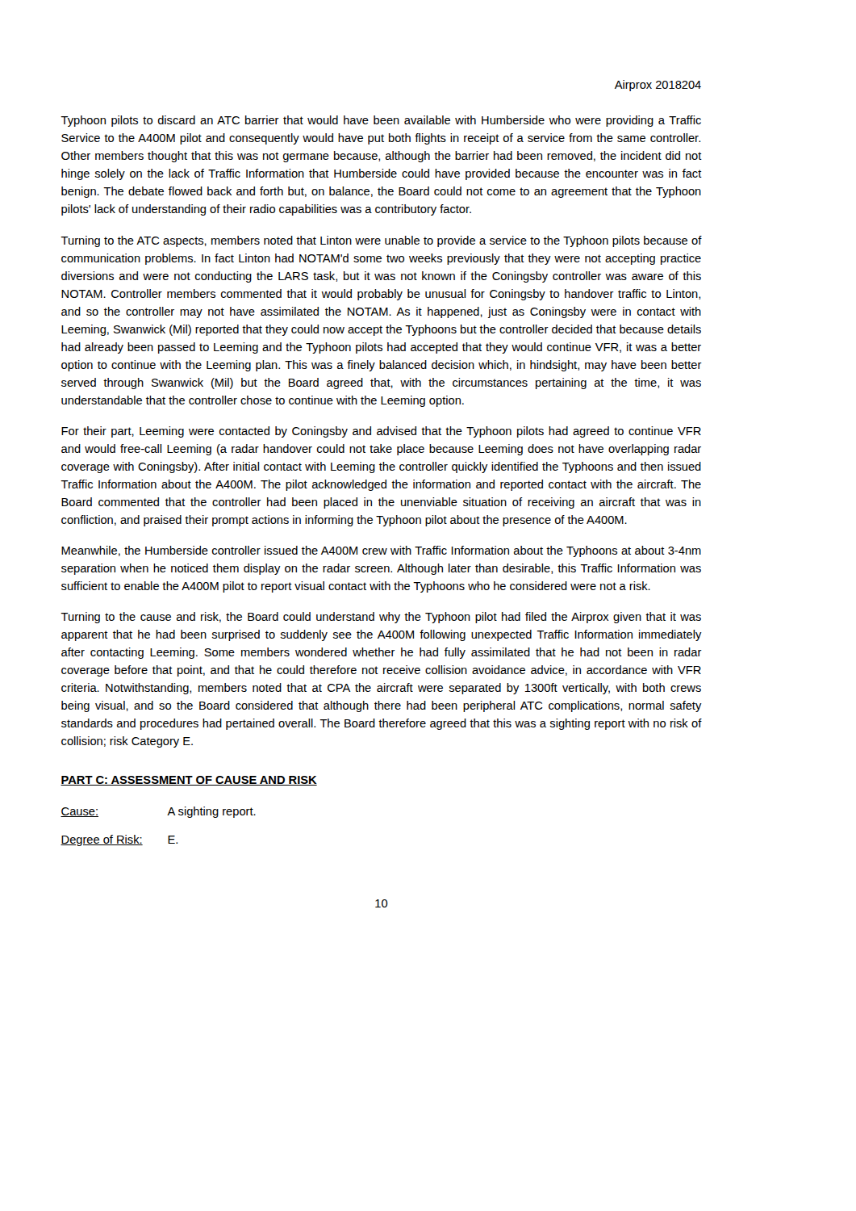Airprox 2018204
Typhoon pilots to discard an ATC barrier that would have been available with Humberside who were providing a Traffic Service to the A400M pilot and consequently would have put both flights in receipt of a service from the same controller. Other members thought that this was not germane because, although the barrier had been removed, the incident did not hinge solely on the lack of Traffic Information that Humberside could have provided because the encounter was in fact benign. The debate flowed back and forth but, on balance, the Board could not come to an agreement that the Typhoon pilots' lack of understanding of their radio capabilities was a contributory factor.
Turning to the ATC aspects, members noted that Linton were unable to provide a service to the Typhoon pilots because of communication problems. In fact Linton had NOTAM'd some two weeks previously that they were not accepting practice diversions and were not conducting the LARS task, but it was not known if the Coningsby controller was aware of this NOTAM. Controller members commented that it would probably be unusual for Coningsby to handover traffic to Linton, and so the controller may not have assimilated the NOTAM. As it happened, just as Coningsby were in contact with Leeming, Swanwick (Mil) reported that they could now accept the Typhoons but the controller decided that because details had already been passed to Leeming and the Typhoon pilots had accepted that they would continue VFR, it was a better option to continue with the Leeming plan. This was a finely balanced decision which, in hindsight, may have been better served through Swanwick (Mil) but the Board agreed that, with the circumstances pertaining at the time, it was understandable that the controller chose to continue with the Leeming option.
For their part, Leeming were contacted by Coningsby and advised that the Typhoon pilots had agreed to continue VFR and would free-call Leeming (a radar handover could not take place because Leeming does not have overlapping radar coverage with Coningsby). After initial contact with Leeming the controller quickly identified the Typhoons and then issued Traffic Information about the A400M. The pilot acknowledged the information and reported contact with the aircraft. The Board commented that the controller had been placed in the unenviable situation of receiving an aircraft that was in confliction, and praised their prompt actions in informing the Typhoon pilot about the presence of the A400M.
Meanwhile, the Humberside controller issued the A400M crew with Traffic Information about the Typhoons at about 3-4nm separation when he noticed them display on the radar screen. Although later than desirable, this Traffic Information was sufficient to enable the A400M pilot to report visual contact with the Typhoons who he considered were not a risk.
Turning to the cause and risk, the Board could understand why the Typhoon pilot had filed the Airprox given that it was apparent that he had been surprised to suddenly see the A400M following unexpected Traffic Information immediately after contacting Leeming. Some members wondered whether he had fully assimilated that he had not been in radar coverage before that point, and that he could therefore not receive collision avoidance advice, in accordance with VFR criteria. Notwithstanding, members noted that at CPA the aircraft were separated by 1300ft vertically, with both crews being visual, and so the Board considered that although there had been peripheral ATC complications, normal safety standards and procedures had pertained overall. The Board therefore agreed that this was a sighting report with no risk of collision; risk Category E.
PART C: ASSESSMENT OF CAUSE AND RISK
| Cause: | A sighting report. |
| Degree of Risk: | E. |
10